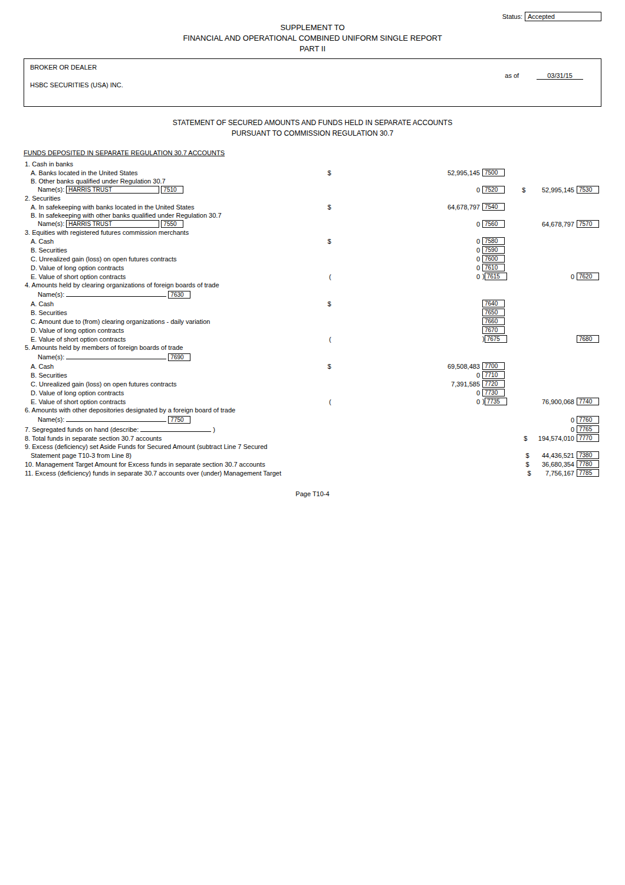Status: Accepted
SUPPLEMENT TO FINANCIAL AND OPERATIONAL COMBINED UNIFORM SINGLE REPORT PART II
BROKER OR DEALER
HSBC SECURITIES (USA) INC.
as of 03/31/15
STATEMENT OF SECURED AMOUNTS AND FUNDS HELD IN SEPARATE ACCOUNTS
PURSUANT TO COMMISSION REGULATION 30.7
FUNDS DEPOSITED IN SEPARATE REGULATION 30.7 ACCOUNTS
| 1. Cash in banks | | | | | |
| A. Banks located in the United States | $ | 52,995,145 | 7500 | | |
| B. Other banks qualified under Regulation 30.7 | | | | | |
| Name(s): HARRIS TRUST 7510 | | 0 | 7520 | $ 52,995,145 | 7530 |
| 2. Securities | | | | | |
| A. In safekeeping with banks located in the United States | $ | 64,678,797 | 7540 | | |
| B. In safekeeping with other banks qualified under Regulation 30.7 | | | | | |
| Name(s): HARRIS TRUST 7550 | | 0 | 7560 | 64,678,797 | 7570 |
| 3. Equities with registered futures commission merchants | | | | | |
| A. Cash | $ | 0 | 7580 | | |
| B. Securities | | 0 | 7590 | | |
| C. Unrealized gain (loss) on open futures contracts | | 0 | 7600 | | |
| D. Value of long option contracts | | 0 | 7610 | | |
| E. Value of short option contracts | ( | 0 | ) 7615 | 0 | 7620 |
| 4. Amounts held by clearing organizations of foreign boards of trade | | | | | |
| Name(s): 7630 | | | | | |
| A. Cash | $ | | 7640 | | |
| B. Securities | | | 7650 | | |
| C. Amount due to (from) clearing organizations - daily variation | | | 7660 | | |
| D. Value of long option contracts | | | 7670 | | |
| E. Value of short option contracts | ( | | ) 7675 | | 7680 |
| 5. Amounts held by members of foreign boards of trade | | | | | |
| Name(s): 7690 | | | | | |
| A. Cash | $ | 69,508,483 | 7700 | | |
| B. Securities | | 0 | 7710 | | |
| C. Unrealized gain (loss) on open futures contracts | | 7,391,585 | 7720 | | |
| D. Value of long option contracts | | 0 | 7730 | | |
| E. Value of short option contracts | ( | 0 | ) 7735 | 76,900,068 | 7740 |
| 6. Amounts with other depositories designated by a foreign board of trade | | | | | |
| Name(s): 7750 | | | | 0 | 7760 |
| 7. Segregated funds on hand (describe: ) | | | | 0 | 7765 |
| 8. Total funds in separate section 30.7 accounts | | | | $ 194,574,010 | 7770 |
| 9. Excess (deficiency) set Aside Funds for Secured Amount (subtract Line 7 Secured | | | | | |
| Statement page T10-3 from Line 8) | | | | $ 44,436,521 | 7380 |
| 10. Management Target Amount for Excess funds in separate section 30.7 accounts | | | | $ 36,680,354 | 7780 |
| 11. Excess (deficiency) funds in separate 30.7 accounts over (under) Management Target | | | | $ 7,756,167 | 7785 |
Page T10-4